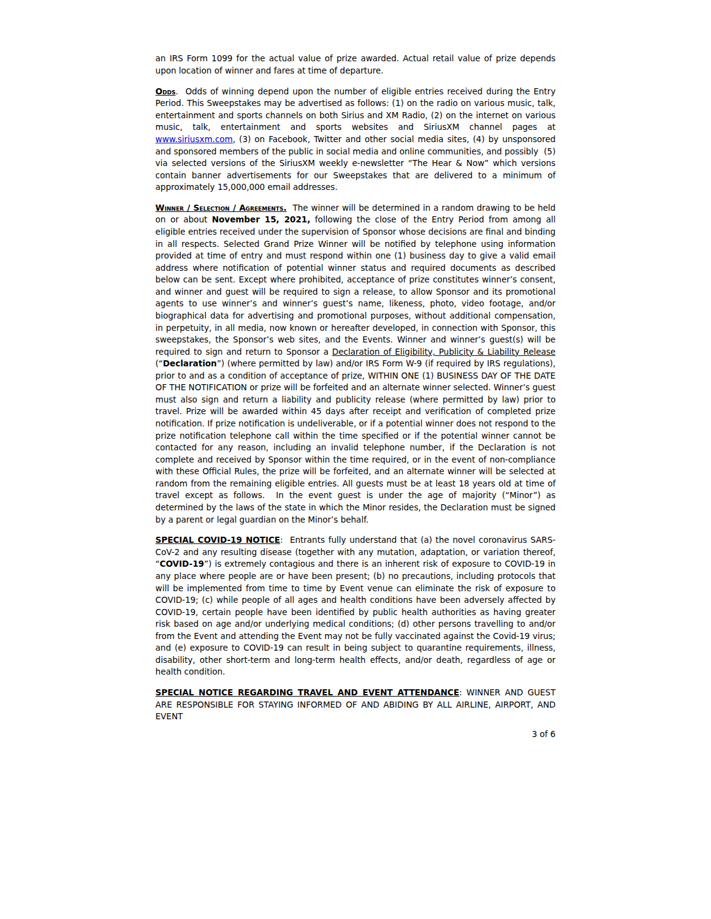an IRS Form 1099 for the actual value of prize awarded. Actual retail value of prize depends upon location of winner and fares at time of departure.
Odds. Odds of winning depend upon the number of eligible entries received during the Entry Period. This Sweepstakes may be advertised as follows: (1) on the radio on various music, talk, entertainment and sports channels on both Sirius and XM Radio, (2) on the internet on various music, talk, entertainment and sports websites and SiriusXM channel pages at www.siriusxm.com, (3) on Facebook, Twitter and other social media sites, (4) by unsponsored and sponsored members of the public in social media and online communities, and possibly (5) via selected versions of the SiriusXM weekly e-newsletter “The Hear & Now” which versions contain banner advertisements for our Sweepstakes that are delivered to a minimum of approximately 15,000,000 email addresses.
Winner / Selection / Agreements. The winner will be determined in a random drawing to be held on or about November 15, 2021, following the close of the Entry Period from among all eligible entries received under the supervision of Sponsor whose decisions are final and binding in all respects. Selected Grand Prize Winner will be notified by telephone using information provided at time of entry and must respond within one (1) business day to give a valid email address where notification of potential winner status and required documents as described below can be sent. Except where prohibited, acceptance of prize constitutes winner’s consent, and winner and guest will be required to sign a release, to allow Sponsor and its promotional agents to use winner’s and winner’s guest’s name, likeness, photo, video footage, and/or biographical data for advertising and promotional purposes, without additional compensation, in perpetuity, in all media, now known or hereafter developed, in connection with Sponsor, this sweepstakes, the Sponsor’s web sites, and the Events. Winner and winner’s guest(s) will be required to sign and return to Sponsor a Declaration of Eligibility, Publicity & Liability Release (“Declaration”) (where permitted by law) and/or IRS Form W-9 (if required by IRS regulations), prior to and as a condition of acceptance of prize, WITHIN ONE (1) BUSINESS DAY OF THE DATE OF THE NOTIFICATION or prize will be forfeited and an alternate winner selected. Winner’s guest must also sign and return a liability and publicity release (where permitted by law) prior to travel. Prize will be awarded within 45 days after receipt and verification of completed prize notification. If prize notification is undeliverable, or if a potential winner does not respond to the prize notification telephone call within the time specified or if the potential winner cannot be contacted for any reason, including an invalid telephone number, if the Declaration is not complete and received by Sponsor within the time required, or in the event of non-compliance with these Official Rules, the prize will be forfeited, and an alternate winner will be selected at random from the remaining eligible entries. All guests must be at least 18 years old at time of travel except as follows. In the event guest is under the age of majority (“Minor”) as determined by the laws of the state in which the Minor resides, the Declaration must be signed by a parent or legal guardian on the Minor’s behalf.
SPECIAL COVID-19 NOTICE: Entrants fully understand that (a) the novel coronavirus SARS-CoV-2 and any resulting disease (together with any mutation, adaptation, or variation thereof, “COVID-19”) is extremely contagious and there is an inherent risk of exposure to COVID-19 in any place where people are or have been present; (b) no precautions, including protocols that will be implemented from time to time by Event venue can eliminate the risk of exposure to COVID-19; (c) while people of all ages and health conditions have been adversely affected by COVID-19, certain people have been identified by public health authorities as having greater risk based on age and/or underlying medical conditions; (d) other persons travelling to and/or from the Event and attending the Event may not be fully vaccinated against the Covid-19 virus; and (e) exposure to COVID-19 can result in being subject to quarantine requirements, illness, disability, other short-term and long-term health effects, and/or death, regardless of age or health condition.
SPECIAL NOTICE REGARDING TRAVEL AND EVENT ATTENDANCE: WINNER AND GUEST ARE RESPONSIBLE FOR STAYING INFORMED OF AND ABIDING BY ALL AIRLINE, AIRPORT, AND EVENT
3 of 6